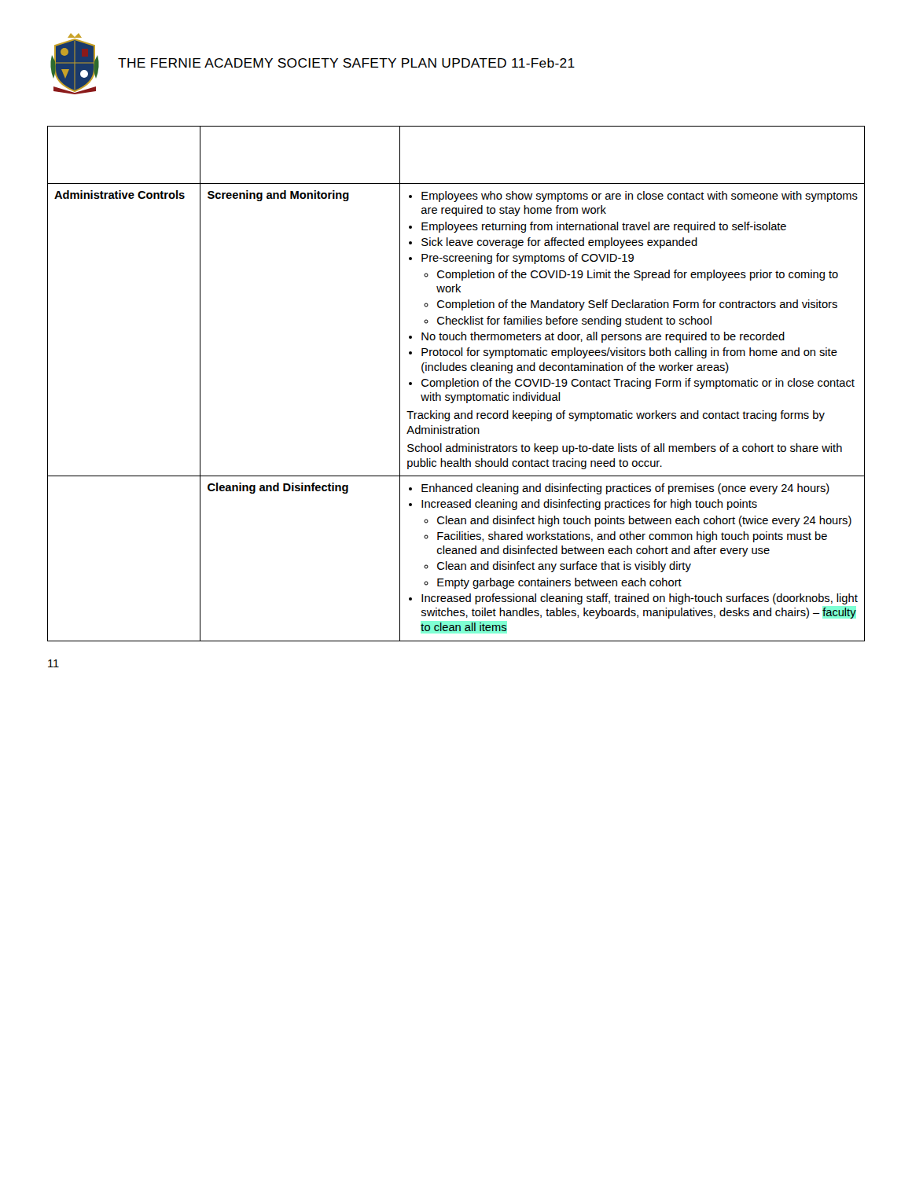THE FERNIE ACADEMY SOCIETY SAFETY PLAN UPDATED 11-Feb-21
| Administrative Controls | Screening and Monitoring | Employees who show symptoms or are in close contact with someone with symptoms are required to stay home from work Employees returning from international travel are required to self-isolate Sick leave coverage for affected employees expanded Pre-screening for symptoms of COVID-19 Completion of the COVID-19 Limit the Spread for employees prior to coming to work Completion of the Mandatory Self Declaration Form for contractors and visitors Checklist for families before sending student to school No touch thermometers at door, all persons are required to be recorded Protocol for symptomatic employees/visitors both calling in from home and on site (includes cleaning and decontamination of the worker areas) Completion of the COVID-19 Contact Tracing Form if symptomatic or in close contact with symptomatic individual Tracking and record keeping of symptomatic workers and contact tracing forms by Administration School administrators to keep up-to-date lists of all members of a cohort to share with public health should contact tracing need to occur. |
| | Cleaning and Disinfecting | Enhanced cleaning and disinfecting practices of premises (once every 24 hours) Increased cleaning and disinfecting practices for high touch points Clean and disinfect high touch points between each cohort (twice every 24 hours) Facilities, shared workstations, and other common high touch points must be cleaned and disinfected between each cohort and after every use Clean and disinfect any surface that is visibly dirty Empty garbage containers between each cohort Increased professional cleaning staff, trained on high-touch surfaces (doorknobs, light switches, toilet handles, tables, keyboards, manipulatives, desks and chairs) – faculty to clean all items |
11